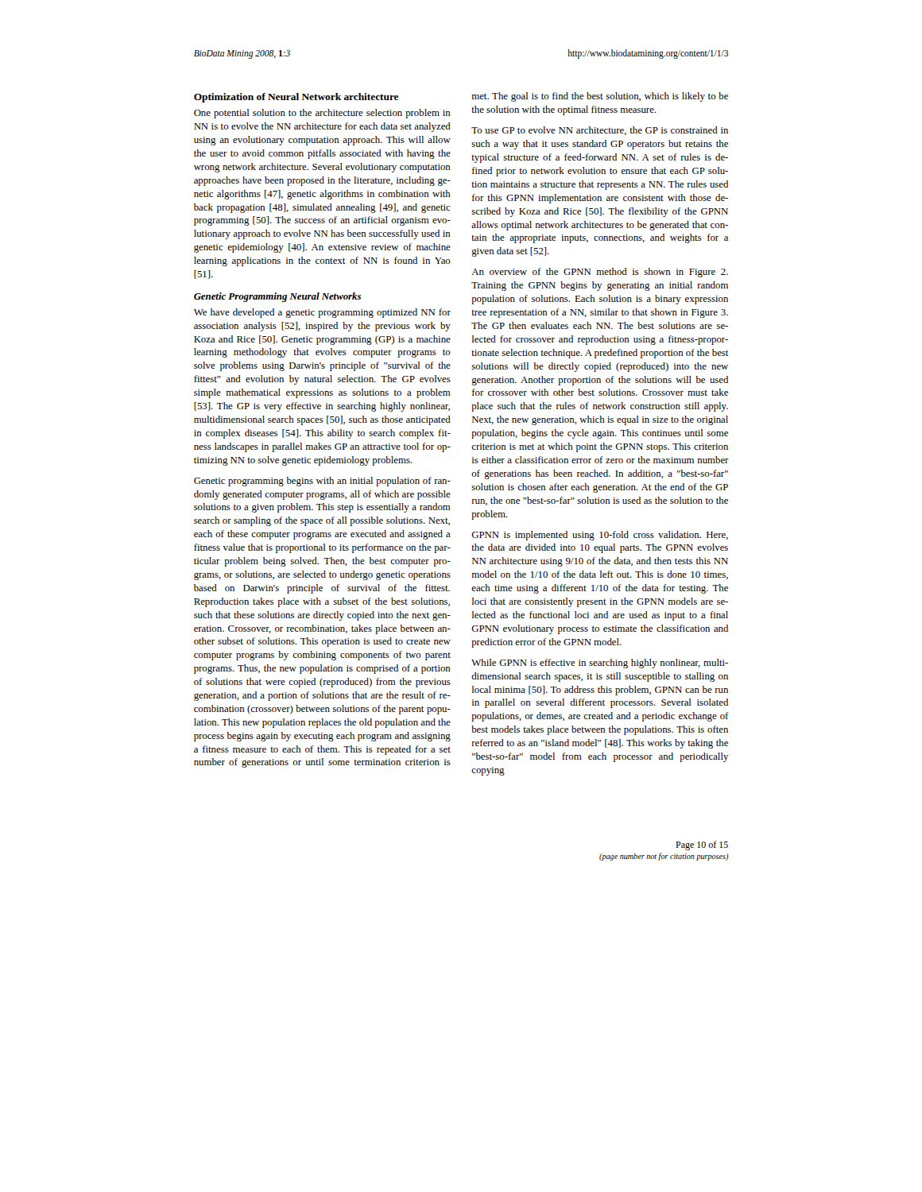BioData Mining 2008, 1:3
http://www.biodatamining.org/content/1/1/3
Optimization of Neural Network architecture
One potential solution to the architecture selection problem in NN is to evolve the NN architecture for each data set analyzed using an evolutionary computation approach. This will allow the user to avoid common pitfalls associated with having the wrong network architecture. Several evolutionary computation approaches have been proposed in the literature, including genetic algorithms [47], genetic algorithms in combination with back propagation [48], simulated annealing [49], and genetic programming [50]. The success of an artificial organism evolutionary approach to evolve NN has been successfully used in genetic epidemiology [40]. An extensive review of machine learning applications in the context of NN is found in Yao [51].
Genetic Programming Neural Networks
We have developed a genetic programming optimized NN for association analysis [52], inspired by the previous work by Koza and Rice [50]. Genetic programming (GP) is a machine learning methodology that evolves computer programs to solve problems using Darwin's principle of "survival of the fittest" and evolution by natural selection. The GP evolves simple mathematical expressions as solutions to a problem [53]. The GP is very effective in searching highly nonlinear, multidimensional search spaces [50], such as those anticipated in complex diseases [54]. This ability to search complex fitness landscapes in parallel makes GP an attractive tool for optimizing NN to solve genetic epidemiology problems.
Genetic programming begins with an initial population of randomly generated computer programs, all of which are possible solutions to a given problem. This step is essentially a random search or sampling of the space of all possible solutions. Next, each of these computer programs are executed and assigned a fitness value that is proportional to its performance on the particular problem being solved. Then, the best computer programs, or solutions, are selected to undergo genetic operations based on Darwin's principle of survival of the fittest. Reproduction takes place with a subset of the best solutions, such that these solutions are directly copied into the next generation. Crossover, or recombination, takes place between another subset of solutions. This operation is used to create new computer programs by combining components of two parent programs. Thus, the new population is comprised of a portion of solutions that were copied (reproduced) from the previous generation, and a portion of solutions that are the result of recombination (crossover) between solutions of the parent population. This new population replaces the old population and the process begins again by executing each program and assigning a fitness measure to each of them. This is repeated for a set number of generations or until some termination criterion is met. The goal is to find the best solution, which is likely to be the solution with the optimal fitness measure.
To use GP to evolve NN architecture, the GP is constrained in such a way that it uses standard GP operators but retains the typical structure of a feed-forward NN. A set of rules is defined prior to network evolution to ensure that each GP solution maintains a structure that represents a NN. The rules used for this GPNN implementation are consistent with those described by Koza and Rice [50]. The flexibility of the GPNN allows optimal network architectures to be generated that contain the appropriate inputs, connections, and weights for a given data set [52].
An overview of the GPNN method is shown in Figure 2. Training the GPNN begins by generating an initial random population of solutions. Each solution is a binary expression tree representation of a NN, similar to that shown in Figure 3. The GP then evaluates each NN. The best solutions are selected for crossover and reproduction using a fitness-proportionate selection technique. A predefined proportion of the best solutions will be directly copied (reproduced) into the new generation. Another proportion of the solutions will be used for crossover with other best solutions. Crossover must take place such that the rules of network construction still apply. Next, the new generation, which is equal in size to the original population, begins the cycle again. This continues until some criterion is met at which point the GPNN stops. This criterion is either a classification error of zero or the maximum number of generations has been reached. In addition, a "best-so-far" solution is chosen after each generation. At the end of the GP run, the one "best-so-far" solution is used as the solution to the problem.
GPNN is implemented using 10-fold cross validation. Here, the data are divided into 10 equal parts. The GPNN evolves NN architecture using 9/10 of the data, and then tests this NN model on the 1/10 of the data left out. This is done 10 times, each time using a different 1/10 of the data for testing. The loci that are consistently present in the GPNN models are selected as the functional loci and are used as input to a final GPNN evolutionary process to estimate the classification and prediction error of the GPNN model.
While GPNN is effective in searching highly nonlinear, multidimensional search spaces, it is still susceptible to stalling on local minima [50]. To address this problem, GPNN can be run in parallel on several different processors. Several isolated populations, or demes, are created and a periodic exchange of best models takes place between the populations. This is often referred to as an "island model" [48]. This works by taking the "best-so-far" model from each processor and periodically copying
Page 10 of 15
(page number not for citation purposes)